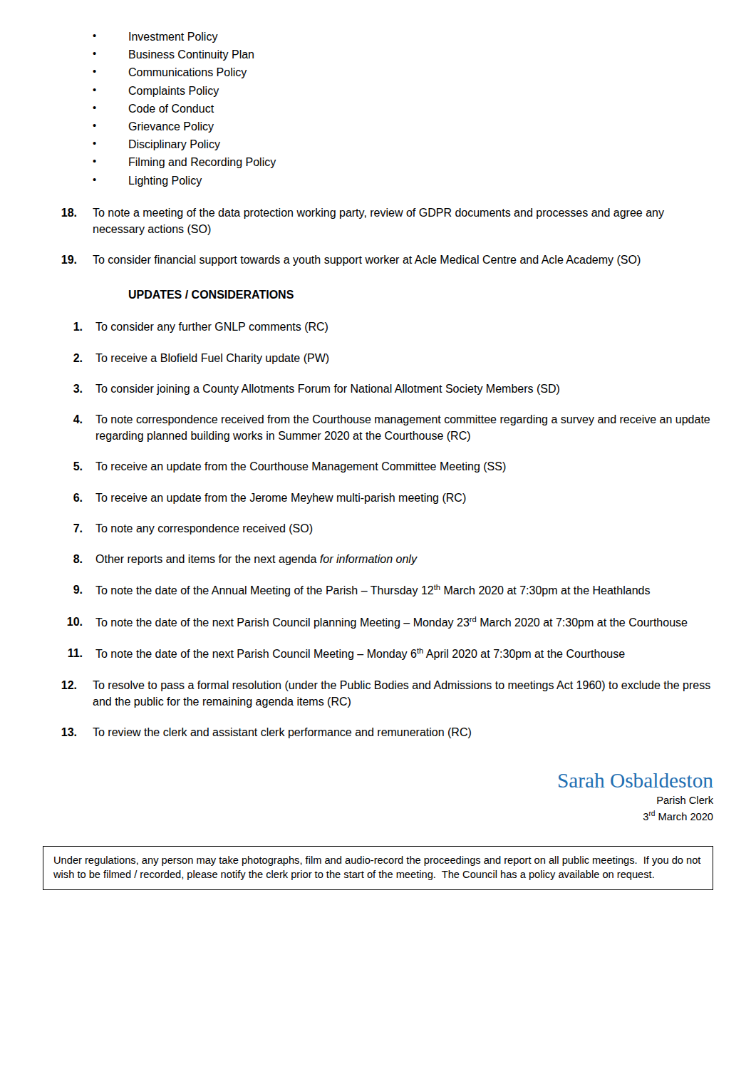Investment Policy
Business Continuity Plan
Communications Policy
Complaints Policy
Code of Conduct
Grievance Policy
Disciplinary Policy
Filming and Recording Policy
Lighting Policy
18.
To note a meeting of the data protection working party, review of GDPR documents and processes and agree any necessary actions (SO)
19.
To consider financial support towards a youth support worker at Acle Medical Centre and Acle Academy (SO)
UPDATES / CONSIDERATIONS
1.
To consider any further GNLP comments (RC)
2.
To receive a Blofield Fuel Charity update (PW)
3.
To consider joining a County Allotments Forum for National Allotment Society Members (SD)
4.
To note correspondence received from the Courthouse management committee regarding a survey and receive an update regarding planned building works in Summer 2020 at the Courthouse (RC)
5.
To receive an update from the Courthouse Management Committee Meeting (SS)
6.
To receive an update from the Jerome Meyhew multi-parish meeting (RC)
7.
To note any correspondence received (SO)
8.
Other reports and items for the next agenda for information only
9.
To note the date of the Annual Meeting of the Parish – Thursday 12th March 2020 at 7:30pm at the Heathlands
10.
To note the date of the next Parish Council planning Meeting – Monday 23rd March 2020 at 7:30pm at the Courthouse
11.
To note the date of the next Parish Council Meeting – Monday 6th April 2020 at 7:30pm at the Courthouse
12.
To resolve to pass a formal resolution (under the Public Bodies and Admissions to meetings Act 1960) to exclude the press and the public for the remaining agenda items (RC)
13.
To review the clerk and assistant clerk performance and remuneration (RC)
Sarah Osbaldeston
Parish Clerk
3rd March 2020
Under regulations, any person may take photographs, film and audio-record the proceedings and report on all public meetings. If you do not wish to be filmed / recorded, please notify the clerk prior to the start of the meeting. The Council has a policy available on request.